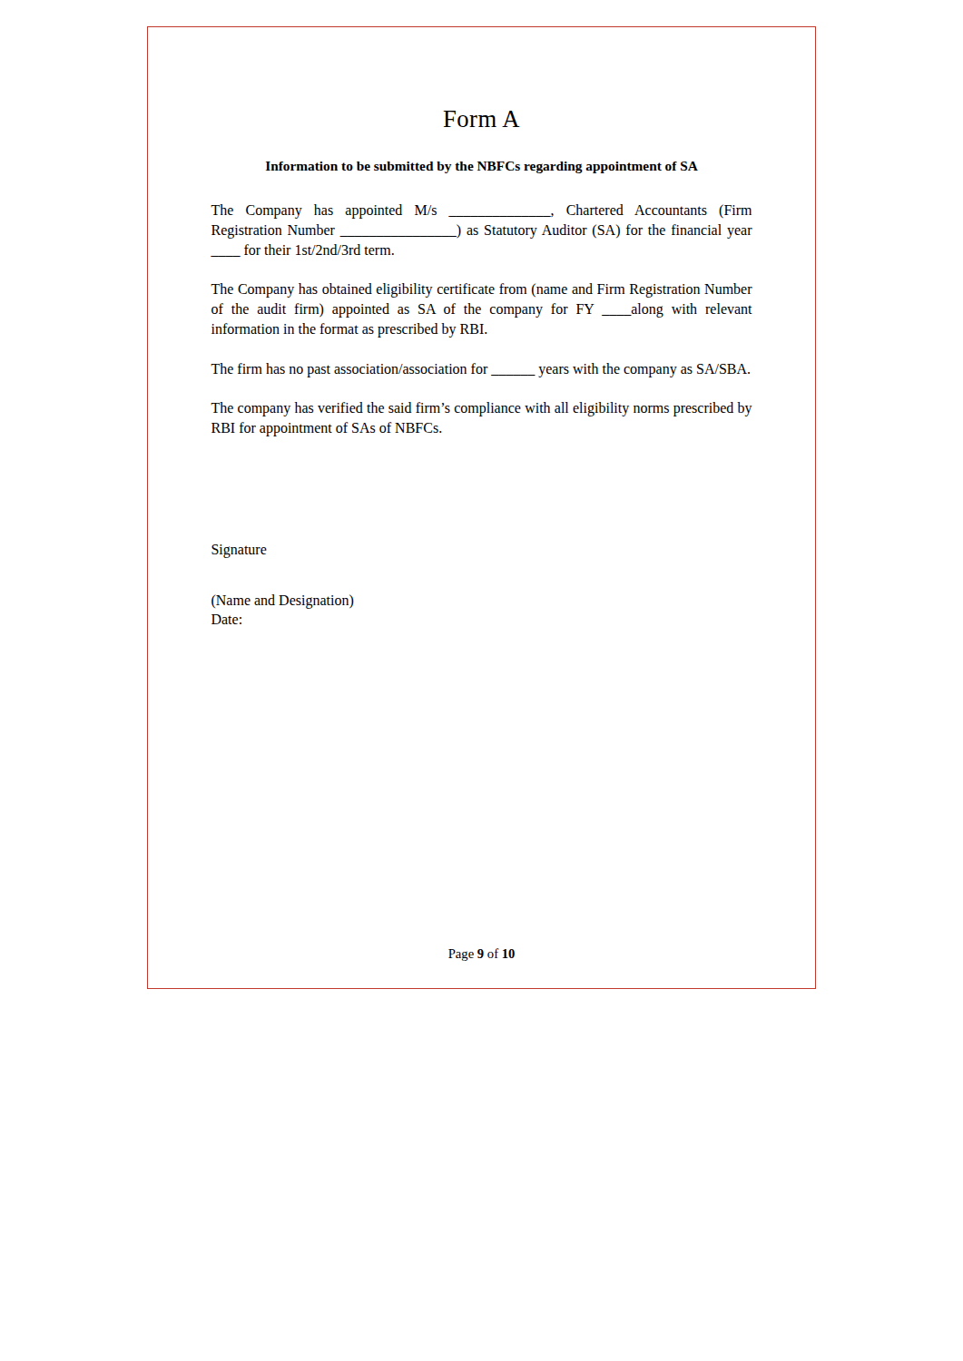Form A
Information to be submitted by the NBFCs regarding appointment of SA
The Company has appointed M/s ______________, Chartered Accountants (Firm Registration Number ________________) as Statutory Auditor (SA) for the financial year ____ for their 1st/2nd/3rd term.
The Company has obtained eligibility certificate from (name and Firm Registration Number of the audit firm) appointed as SA of the company for FY ____along with relevant information in the format as prescribed by RBI.
The firm has no past association/association for ______ years with the company as SA/SBA.
The company has verified the said firm’s compliance with all eligibility norms prescribed by RBI for appointment of SAs of NBFCs.
Signature
(Name and Designation)
Date:
Page 9 of 10